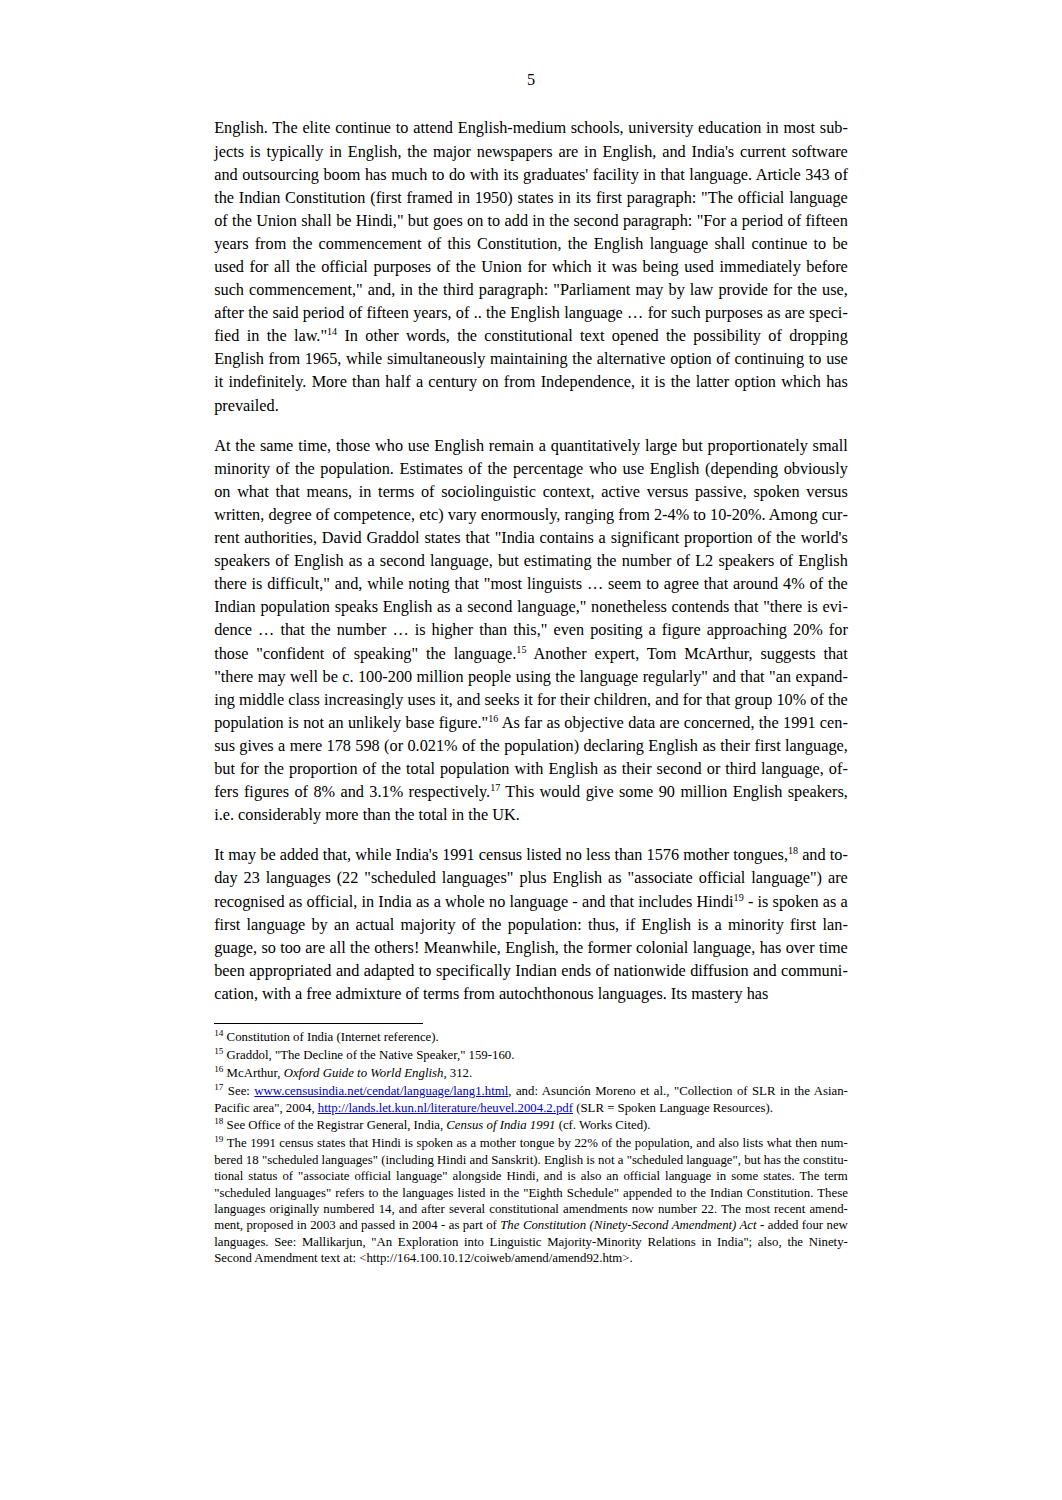5
English. The elite continue to attend English-medium schools, university education in most subjects is typically in English, the major newspapers are in English, and India's current software and outsourcing boom has much to do with its graduates' facility in that language. Article 343 of the Indian Constitution (first framed in 1950) states in its first paragraph: "The official language of the Union shall be Hindi," but goes on to add in the second paragraph: "For a period of fifteen years from the commencement of this Constitution, the English language shall continue to be used for all the official purposes of the Union for which it was being used immediately before such commencement," and, in the third paragraph: "Parliament may by law provide for the use, after the said period of fifteen years, of .. the English language … for such purposes as are specified in the law."14 In other words, the constitutional text opened the possibility of dropping English from 1965, while simultaneously maintaining the alternative option of continuing to use it indefinitely. More than half a century on from Independence, it is the latter option which has prevailed.
At the same time, those who use English remain a quantitatively large but proportionately small minority of the population. Estimates of the percentage who use English (depending obviously on what that means, in terms of sociolinguistic context, active versus passive, spoken versus written, degree of competence, etc) vary enormously, ranging from 2-4% to 10-20%. Among current authorities, David Graddol states that "India contains a significant proportion of the world's speakers of English as a second language, but estimating the number of L2 speakers of English there is difficult," and, while noting that "most linguists … seem to agree that around 4% of the Indian population speaks English as a second language," nonetheless contends that "there is evidence … that the number … is higher than this," even positing a figure approaching 20% for those "confident of speaking" the language.15 Another expert, Tom McArthur, suggests that "there may well be c. 100-200 million people using the language regularly" and that "an expanding middle class increasingly uses it, and seeks it for their children, and for that group 10% of the population is not an unlikely base figure."16 As far as objective data are concerned, the 1991 census gives a mere 178 598 (or 0.021% of the population) declaring English as their first language, but for the proportion of the total population with English as their second or third language, offers figures of 8% and 3.1% respectively.17 This would give some 90 million English speakers, i.e. considerably more than the total in the UK.
It may be added that, while India's 1991 census listed no less than 1576 mother tongues,18 and today 23 languages (22 "scheduled languages" plus English as "associate official language") are recognised as official, in India as a whole no language - and that includes Hindi19 - is spoken as a first language by an actual majority of the population: thus, if English is a minority first language, so too are all the others! Meanwhile, English, the former colonial language, has over time been appropriated and adapted to specifically Indian ends of nationwide diffusion and communication, with a free admixture of terms from autochthonous languages. Its mastery has
14 Constitution of India (Internet reference).
15 Graddol, "The Decline of the Native Speaker," 159-160.
16 McArthur, Oxford Guide to World English, 312.
17 See: www.censusindia.net/cendat/language/lang1.html, and: Asunción Moreno et al., "Collection of SLR in the Asian-Pacific area", 2004, http://lands.let.kun.nl/literature/heuvel.2004.2.pdf (SLR = Spoken Language Resources).
18 See Office of the Registrar General, India, Census of India 1991 (cf. Works Cited).
19 The 1991 census states that Hindi is spoken as a mother tongue by 22% of the population, and also lists what then numbered 18 "scheduled languages" (including Hindi and Sanskrit). English is not a "scheduled language", but has the constitutional status of "associate official language" alongside Hindi, and is also an official language in some states. The term "scheduled languages" refers to the languages listed in the "Eighth Schedule" appended to the Indian Constitution. These languages originally numbered 14, and after several constitutional amendments now number 22. The most recent amendment, proposed in 2003 and passed in 2004 - as part of The Constitution (Ninety-Second Amendment) Act - added four new languages. See: Mallikarjun, "An Exploration into Linguistic Majority-Minority Relations in India"; also, the Ninety-Second Amendment text at: <http://164.100.10.12/coiweb/amend/amend92.htm>.